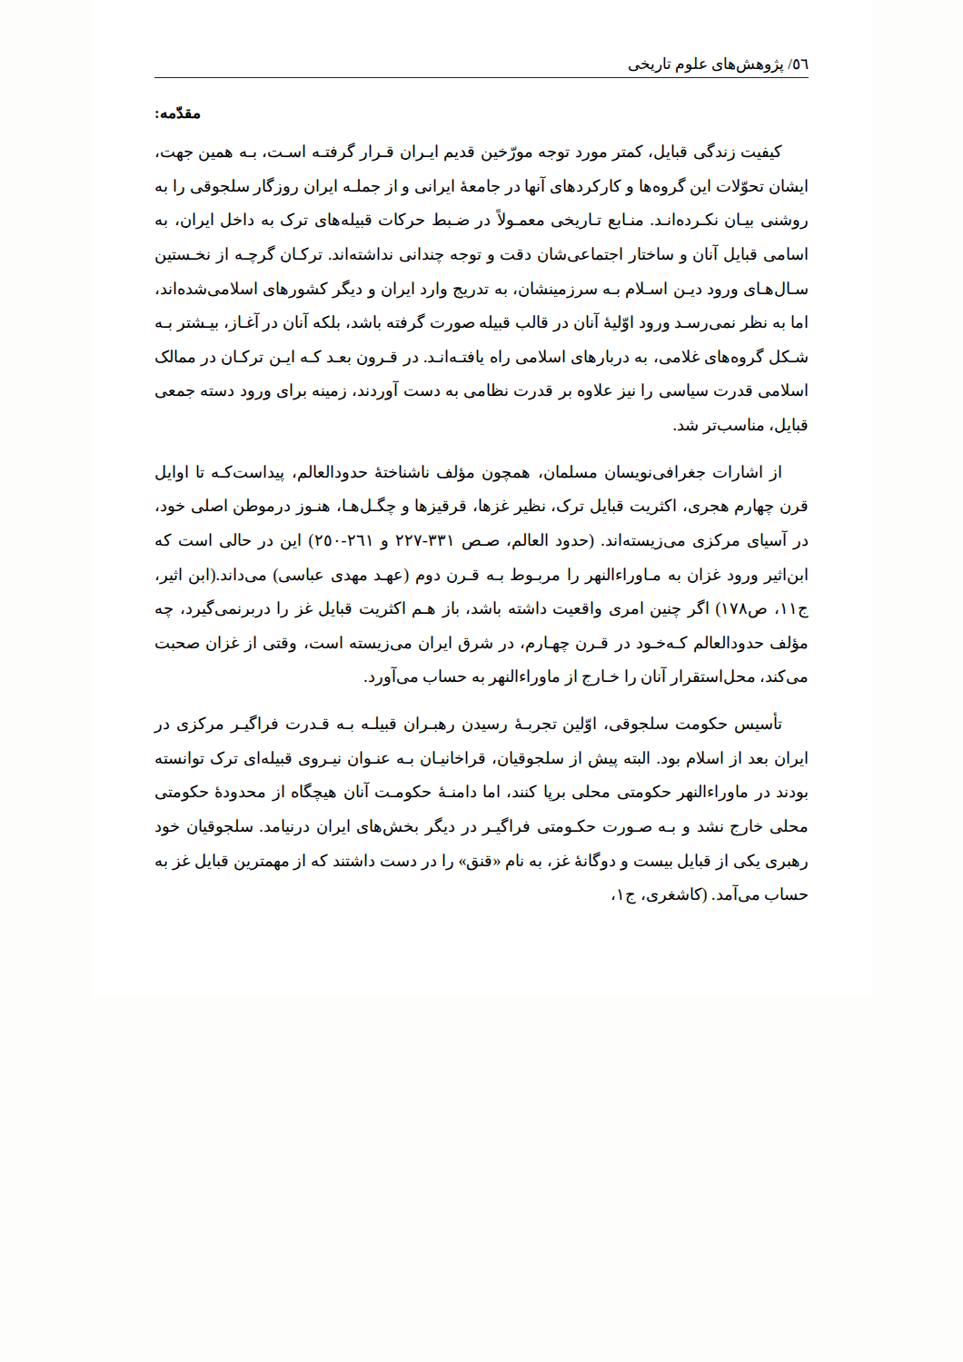٥٦/ پژوهش‌های علوم تاریخی
مقدّمه:
کیفیت زندگی قبایل، کمتر مورد توجه مورّخین قدیم ایـران قـرار گرفتـه اسـت، بـه همین جهت، ایشان تحوّلات این گروه‌ها و کارکردهای آنها در جامعهٔ ایرانی و از جملـه ایران روزگار سلجوقی را به روشنی بیـان نکـرده‌انـد. منـابع تـاریخی معمـولاً در ضـبط حرکات قبیله‌های ترک به داخل ایران، به اسامی قبایل آنان و ساختار اجتماعی‌شان دقت و توجه چندانی نداشته‌اند. ترکـان گرچـه از نخـستین سـال‌هـای ورود دیـن اسـلام بـه سرزمینشان، به تدریج وارد ایران و دیگر کشورهای اسلامی‌شده‌اند، اما به نظر نمی‌رسـد ورود اوّلیهٔ آنان در قالب قبیله صورت گرفته باشد، بلکه آنان در آغـاز، بیـشتر بـه شـکل گروه‌های غلامی، به دربارهای اسلامی راه یافتـه‌انـد. در قـرون بعـد کـه ایـن ترکـان در ممالک اسلامی قدرت سیاسی را نیز علاوه بر قدرت نظامی به دست آوردند، زمینه برای ورود دسته جمعی قبایل، مناسب‌تر شد.
از اشارات جغرافی‌نویسان مسلمان، همچون مؤلف ناشناختهٔ حدودالعالم، پیداست‌کـه تا اوایل قرن چهارم هجری، اکثریت قبایل ترک، نظیر غزها، قرقیزها و چگـل‌هـا، هنـوز درموطن اصلی خود، در آسیای مرکزی می‌زیسته‌اند. (حدود العالم، صـص ٣٣١-٢٢٧ و ٢٦١-٢٥٠) این در حالی است که ابن‌اثیر ورود غزان به مـاوراءالنهر را مربـوط بـه قـرن دوم (عهـد مهدی عباسی) می‌داند.(ابن اثیر، ج١١، ص١٧٨) اگر چنین امری واقعیت داشته باشد، باز هـم اکثریت قبایل غز را دربرنمی‌گیرد، چه مؤلف حدودالعالم کـه‌خـود در قـرن چهـارم، در شرق ایران می‌زیسته است، وقتی از غزان صحبت می‌کند، محل‌استقرار آنان را خـارج از ماوراءالنهر به حساب می‌آورد.
تأسیس حکومت سلجوقی، اوّلین تجربـهٔ رسیدن رهبـران قبیلـه بـه قـدرت فراگیـر مرکزی در ایران بعد از اسلام بود. البته پیش از سلجوقیان، قراخانیـان بـه عنـوان نیـروی قبیله‌ای ترک توانسته بودند در ماوراءالنهر حکومتی محلی برپا کنند، اما دامنـهٔ حکومـت آنان هیچگاه از محدودهٔ حکومتی محلی خارج نشد و بـه صـورت حکـومتی فراگیـر در دیگر بخش‌های ایران درنیامد. سلجوقیان خود رهبری یکی از قبایل بیست و دوگانهٔ غز، به نام «قنق» را در دست داشتند که از مهمترین قبایل غز به حساب می‌آمد. (کاشغری، ج١،